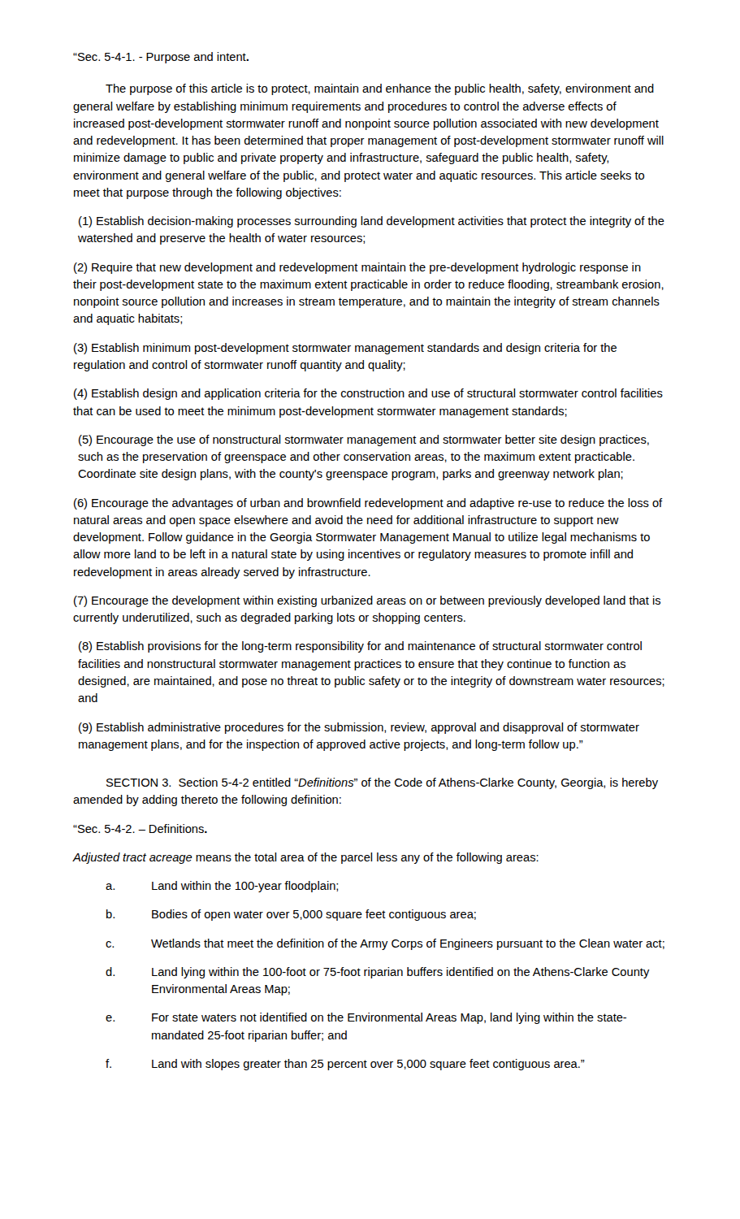“Sec. 5-4-1. - Purpose and intent.
The purpose of this article is to protect, maintain and enhance the public health, safety, environment and general welfare by establishing minimum requirements and procedures to control the adverse effects of increased post-development stormwater runoff and nonpoint source pollution associated with new development and redevelopment. It has been determined that proper management of post-development stormwater runoff will minimize damage to public and private property and infrastructure, safeguard the public health, safety, environment and general welfare of the public, and protect water and aquatic resources. This article seeks to meet that purpose through the following objectives:
(1) Establish decision-making processes surrounding land development activities that protect the integrity of the watershed and preserve the health of water resources;
(2) Require that new development and redevelopment maintain the pre-development hydrologic response in their post-development state to the maximum extent practicable in order to reduce flooding, streambank erosion, nonpoint source pollution and increases in stream temperature, and to maintain the integrity of stream channels and aquatic habitats;
(3) Establish minimum post-development stormwater management standards and design criteria for the regulation and control of stormwater runoff quantity and quality;
(4) Establish design and application criteria for the construction and use of structural stormwater control facilities that can be used to meet the minimum post-development stormwater management standards;
(5) Encourage the use of nonstructural stormwater management and stormwater better site design practices, such as the preservation of greenspace and other conservation areas, to the maximum extent practicable. Coordinate site design plans, with the county's greenspace program, parks and greenway network plan;
(6) Encourage the advantages of urban and brownfield redevelopment and adaptive re-use to reduce the loss of natural areas and open space elsewhere and avoid the need for additional infrastructure to support new development. Follow guidance in the Georgia Stormwater Management Manual to utilize legal mechanisms to allow more land to be left in a natural state by using incentives or regulatory measures to promote infill and redevelopment in areas already served by infrastructure.
(7) Encourage the development within existing urbanized areas on or between previously developed land that is currently underutilized, such as degraded parking lots or shopping centers.
(8) Establish provisions for the long-term responsibility for and maintenance of structural stormwater control facilities and nonstructural stormwater management practices to ensure that they continue to function as designed, are maintained, and pose no threat to public safety or to the integrity of downstream water resources; and
(9) Establish administrative procedures for the submission, review, approval and disapproval of stormwater management plans, and for the inspection of approved active projects, and long-term follow up.”
SECTION 3. Section 5-4-2 entitled “Definitions” of the Code of Athens-Clarke County, Georgia, is hereby amended by adding thereto the following definition:
“Sec. 5-4-2. – Definitions.
Adjusted tract acreage means the total area of the parcel less any of the following areas:
| a. | Land within the 100-year floodplain; |
| b. | Bodies of open water over 5,000 square feet contiguous area; |
| c. | Wetlands that meet the definition of the Army Corps of Engineers pursuant to the Clean water act; |
| d. | Land lying within the 100-foot or 75-foot riparian buffers identified on the Athens-Clarke County Environmental Areas Map; |
| e. | For state waters not identified on the Environmental Areas Map, land lying within the state-mandated 25-foot riparian buffer; and |
| f. | Land with slopes greater than 25 percent over 5,000 square feet contiguous area.” |